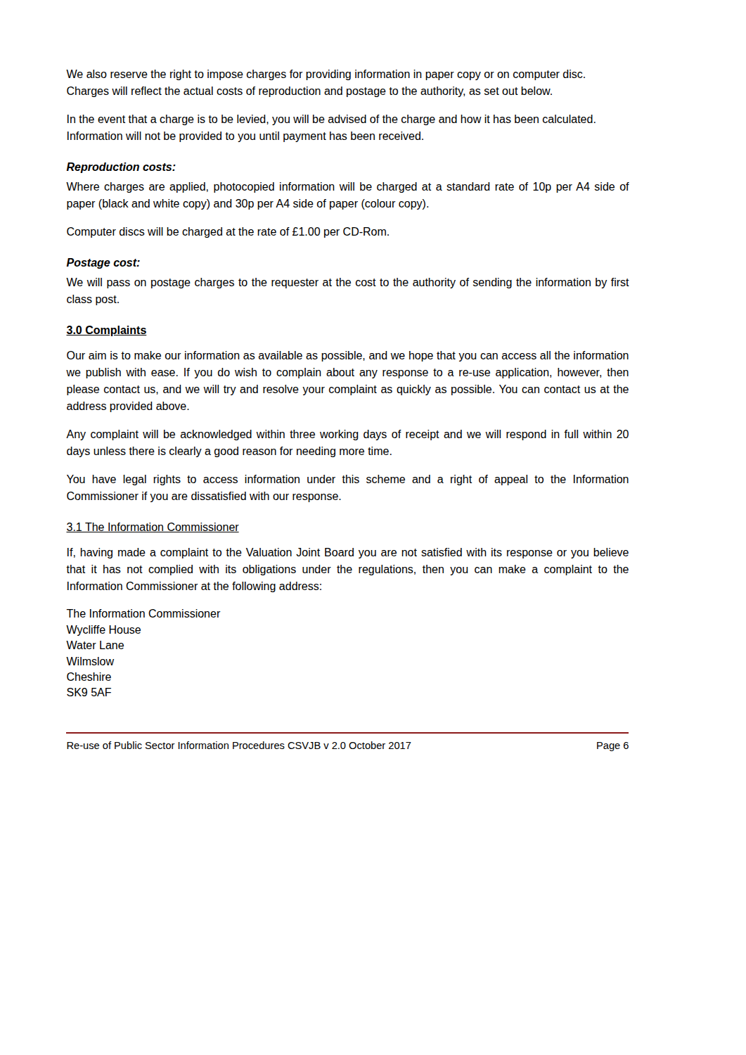We also reserve the right to impose charges for providing information in paper copy or on computer disc. Charges will reflect the actual costs of reproduction and postage to the authority, as set out below.
In the event that a charge is to be levied, you will be advised of the charge and how it has been calculated. Information will not be provided to you until payment has been received.
Reproduction costs:
Where charges are applied, photocopied information will be charged at a standard rate of 10p per A4 side of paper (black and white copy) and 30p per A4 side of paper (colour copy).
Computer discs will be charged at the rate of £1.00 per CD-Rom.
Postage cost:
We will pass on postage charges to the requester at the cost to the authority of sending the information by first class post.
3.0 Complaints
Our aim is to make our information as available as possible, and we hope that you can access all the information we publish with ease. If you do wish to complain about any response to a re-use application, however, then please contact us, and we will try and resolve your complaint as quickly as possible. You can contact us at the address provided above.
Any complaint will be acknowledged within three working days of receipt and we will respond in full within 20 days unless there is clearly a good reason for needing more time.
You have legal rights to access information under this scheme and a right of appeal to the Information Commissioner if you are dissatisfied with our response.
3.1 The Information Commissioner
If, having made a complaint to the Valuation Joint Board you are not satisfied with its response or you believe that it has not complied with its obligations under the regulations, then you can make a complaint to the Information Commissioner at the following address:
The Information Commissioner
Wycliffe House
Water Lane
Wilmslow
Cheshire
SK9 5AF
Re-use of Public Sector Information Procedures CSVJB v 2.0 October 2017 Page 6